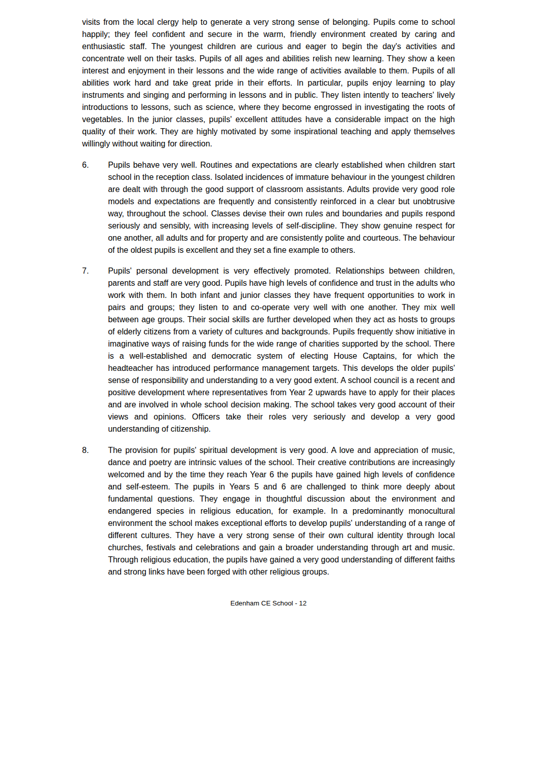visits from the local clergy help to generate a very strong sense of belonging. Pupils come to school happily; they feel confident and secure in the warm, friendly environment created by caring and enthusiastic staff. The youngest children are curious and eager to begin the day's activities and concentrate well on their tasks. Pupils of all ages and abilities relish new learning. They show a keen interest and enjoyment in their lessons and the wide range of activities available to them. Pupils of all abilities work hard and take great pride in their efforts. In particular, pupils enjoy learning to play instruments and singing and performing in lessons and in public. They listen intently to teachers' lively introductions to lessons, such as science, where they become engrossed in investigating the roots of vegetables. In the junior classes, pupils' excellent attitudes have a considerable impact on the high quality of their work. They are highly motivated by some inspirational teaching and apply themselves willingly without waiting for direction.
6. Pupils behave very well. Routines and expectations are clearly established when children start school in the reception class. Isolated incidences of immature behaviour in the youngest children are dealt with through the good support of classroom assistants. Adults provide very good role models and expectations are frequently and consistently reinforced in a clear but unobtrusive way, throughout the school. Classes devise their own rules and boundaries and pupils respond seriously and sensibly, with increasing levels of self-discipline. They show genuine respect for one another, all adults and for property and are consistently polite and courteous. The behaviour of the oldest pupils is excellent and they set a fine example to others.
7. Pupils' personal development is very effectively promoted. Relationships between children, parents and staff are very good. Pupils have high levels of confidence and trust in the adults who work with them. In both infant and junior classes they have frequent opportunities to work in pairs and groups; they listen to and co-operate very well with one another. They mix well between age groups. Their social skills are further developed when they act as hosts to groups of elderly citizens from a variety of cultures and backgrounds. Pupils frequently show initiative in imaginative ways of raising funds for the wide range of charities supported by the school. There is a well-established and democratic system of electing House Captains, for which the headteacher has introduced performance management targets. This develops the older pupils' sense of responsibility and understanding to a very good extent. A school council is a recent and positive development where representatives from Year 2 upwards have to apply for their places and are involved in whole school decision making. The school takes very good account of their views and opinions. Officers take their roles very seriously and develop a very good understanding of citizenship.
8. The provision for pupils' spiritual development is very good. A love and appreciation of music, dance and poetry are intrinsic values of the school. Their creative contributions are increasingly welcomed and by the time they reach Year 6 the pupils have gained high levels of confidence and self-esteem. The pupils in Years 5 and 6 are challenged to think more deeply about fundamental questions. They engage in thoughtful discussion about the environment and endangered species in religious education, for example. In a predominantly monocultural environment the school makes exceptional efforts to develop pupils' understanding of a range of different cultures. They have a very strong sense of their own cultural identity through local churches, festivals and celebrations and gain a broader understanding through art and music. Through religious education, the pupils have gained a very good understanding of different faiths and strong links have been forged with other religious groups.
Edenham CE School - 12